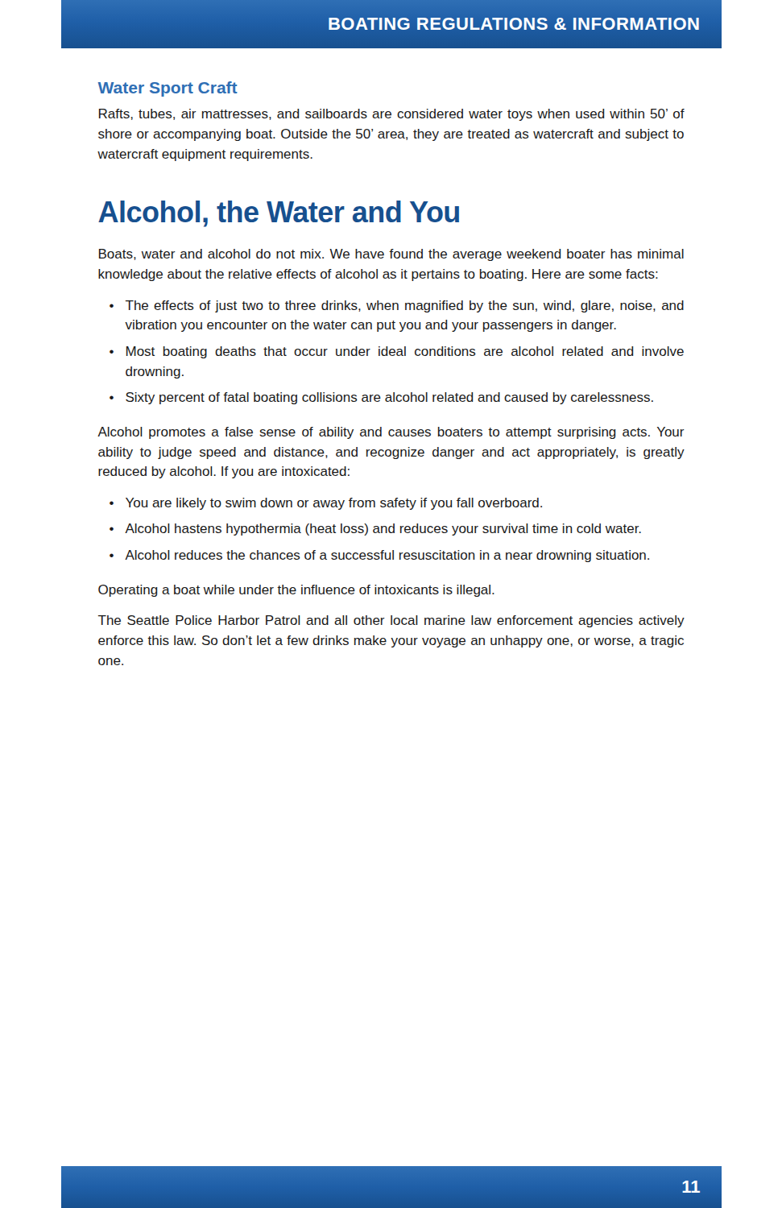Boating Regulations & Information
Water Sport Craft
Rafts, tubes, air mattresses, and sailboards are considered water toys when used within 50’ of shore or accompanying boat. Outside the 50’ area, they are treated as watercraft and subject to watercraft equipment requirements.
Alcohol, the Water and You
Boats, water and alcohol do not mix. We have found the average weekend boater has minimal knowledge about the relative effects of alcohol as it pertains to boating. Here are some facts:
The effects of just two to three drinks, when magnified by the sun, wind, glare, noise, and vibration you encounter on the water can put you and your passengers in danger.
Most boating deaths that occur under ideal conditions are alcohol related and involve drowning.
Sixty percent of fatal boating collisions are alcohol related and caused by carelessness.
Alcohol promotes a false sense of ability and causes boaters to attempt surprising acts. Your ability to judge speed and distance, and recognize danger and act appropriately, is greatly reduced by alcohol. If you are intoxicated:
You are likely to swim down or away from safety if you fall overboard.
Alcohol hastens hypothermia (heat loss) and reduces your survival time in cold water.
Alcohol reduces the chances of a successful resuscitation in a near drowning situation.
Operating a boat while under the influence of intoxicants is illegal.
The Seattle Police Harbor Patrol and all other local marine law enforcement agencies actively enforce this law. So don’t let a few drinks make your voyage an unhappy one, or worse, a tragic one.
11